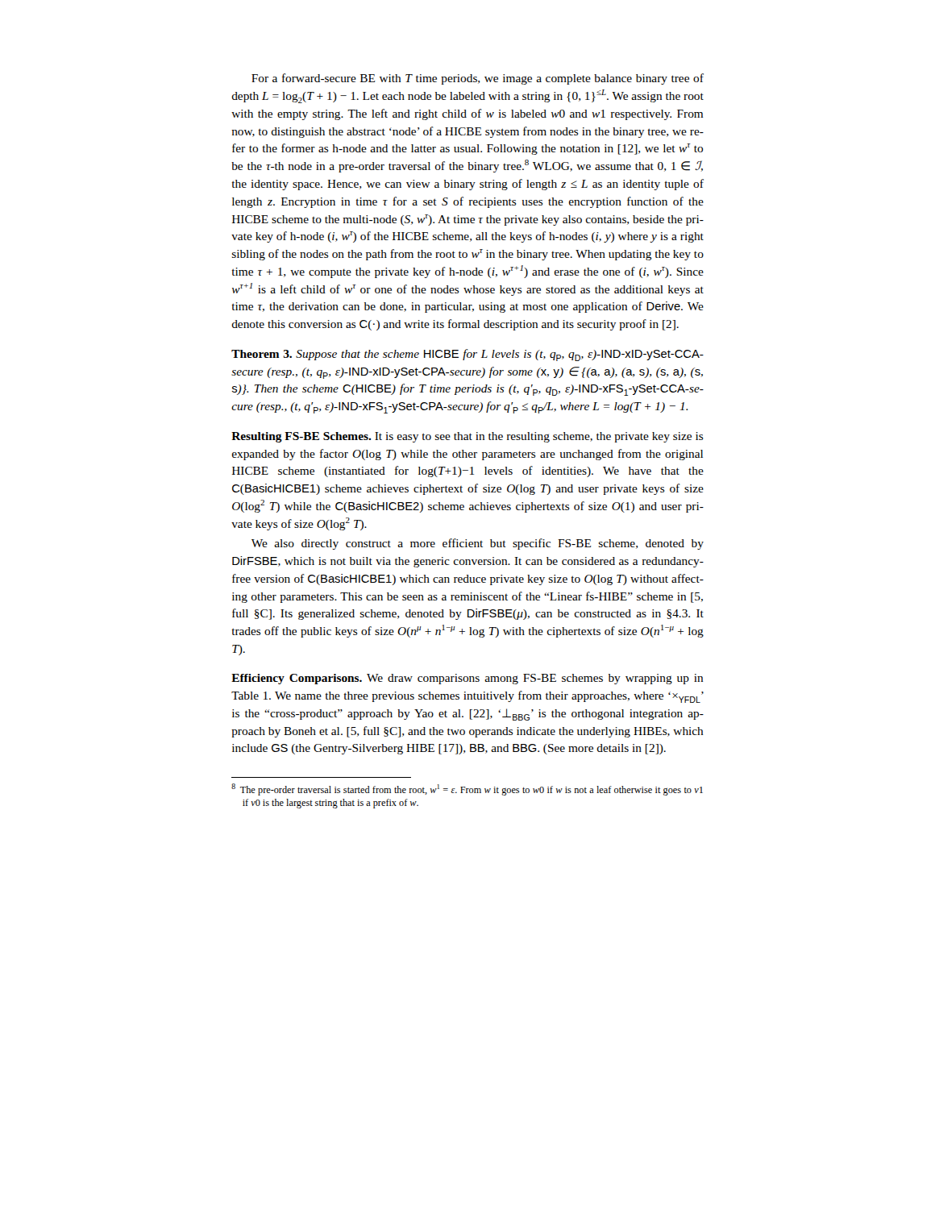For a forward-secure BE with T time periods, we image a complete balance binary tree of depth L = log2(T + 1) − 1. Let each node be labeled with a string in {0, 1}≤L. We assign the root with the empty string. The left and right child of w is labeled w0 and w1 respectively. From now, to distinguish the abstract ‘node’ of a HICBE system from nodes in the binary tree, we refer to the former as h-node and the latter as usual. Following the notation in [12], we let wτ to be the τ-th node in a pre-order traversal of the binary tree.8 WLOG, we assume that 0, 1 ∈ ℐ, the identity space. Hence, we can view a binary string of length z ≤ L as an identity tuple of length z. Encryption in time τ for a set S of recipients uses the encryption function of the HICBE scheme to the multi-node (S, wτ). At time τ the private key also contains, beside the private key of h-node (i, wτ) of the HICBE scheme, all the keys of h-nodes (i, y) where y is a right sibling of the nodes on the path from the root to wτ in the binary tree. When updating the key to time τ + 1, we compute the private key of h-node (i, wτ+1) and erase the one of (i, wτ). Since wτ+1 is a left child of wτ or one of the nodes whose keys are stored as the additional keys at time τ, the derivation can be done, in particular, using at most one application of Derive. We denote this conversion as C(·) and write its formal description and its security proof in [2].
Theorem 3. Suppose that the scheme HICBE for L levels is (t, qP, qD, ε)-IND-xID-ySet-CCA-secure (resp., (t, qP, ε)-IND-xID-ySet-CPA-secure) for some (x, y) ∈ {(a, a), (a, s), (s, a), (s, s)}. Then the scheme C(HICBE) for T time periods is (t, q′P, qD, ε)-IND-xFS1-ySet-CCA-secure (resp., (t, q′P, ε)-IND-xFS1-ySet-CPA-secure) for q′P ≤ qP/L, where L = log(T + 1) − 1.
Resulting FS-BE Schemes. It is easy to see that in the resulting scheme, the private key size is expanded by the factor O(log T) while the other parameters are unchanged from the original HICBE scheme (instantiated for log(T+1)−1 levels of identities). We have that the C(BasicHICBE1) scheme achieves ciphertext of size O(log T) and user private keys of size O(log2 T) while the C(BasicHICBE2) scheme achieves ciphertexts of size O(1) and user private keys of size O(log2 T).
We also directly construct a more efficient but specific FS-BE scheme, denoted by DirFSBE, which is not built via the generic conversion. It can be considered as a redundancy-free version of C(BasicHICBE1) which can reduce private key size to O(log T) without affecting other parameters. This can be seen as a reminiscent of the “Linear fs-HIBE” scheme in [5, full §C]. Its generalized scheme, denoted by DirFSBE(μ), can be constructed as in §4.3. It trades off the public keys of size O(nμ + n1−μ + log T) with the ciphertexts of size O(n1−μ + log T).
Efficiency Comparisons. We draw comparisons among FS-BE schemes by wrapping up in Table 1. We name the three previous schemes intuitively from their approaches, where ‘×YFDL’ is the “cross-product” approach by Yao et al. [22], ‘⊥BBG’ is the orthogonal integration approach by Boneh et al. [5, full §C], and the two operands indicate the underlying HIBEs, which include GS (the Gentry-Silverberg HIBE [17]), BB, and BBG. (See more details in [2]).
8 The pre-order traversal is started from the root, w1 = ε. From w it goes to w0 if w is not a leaf otherwise it goes to v1 if v0 is the largest string that is a prefix of w.